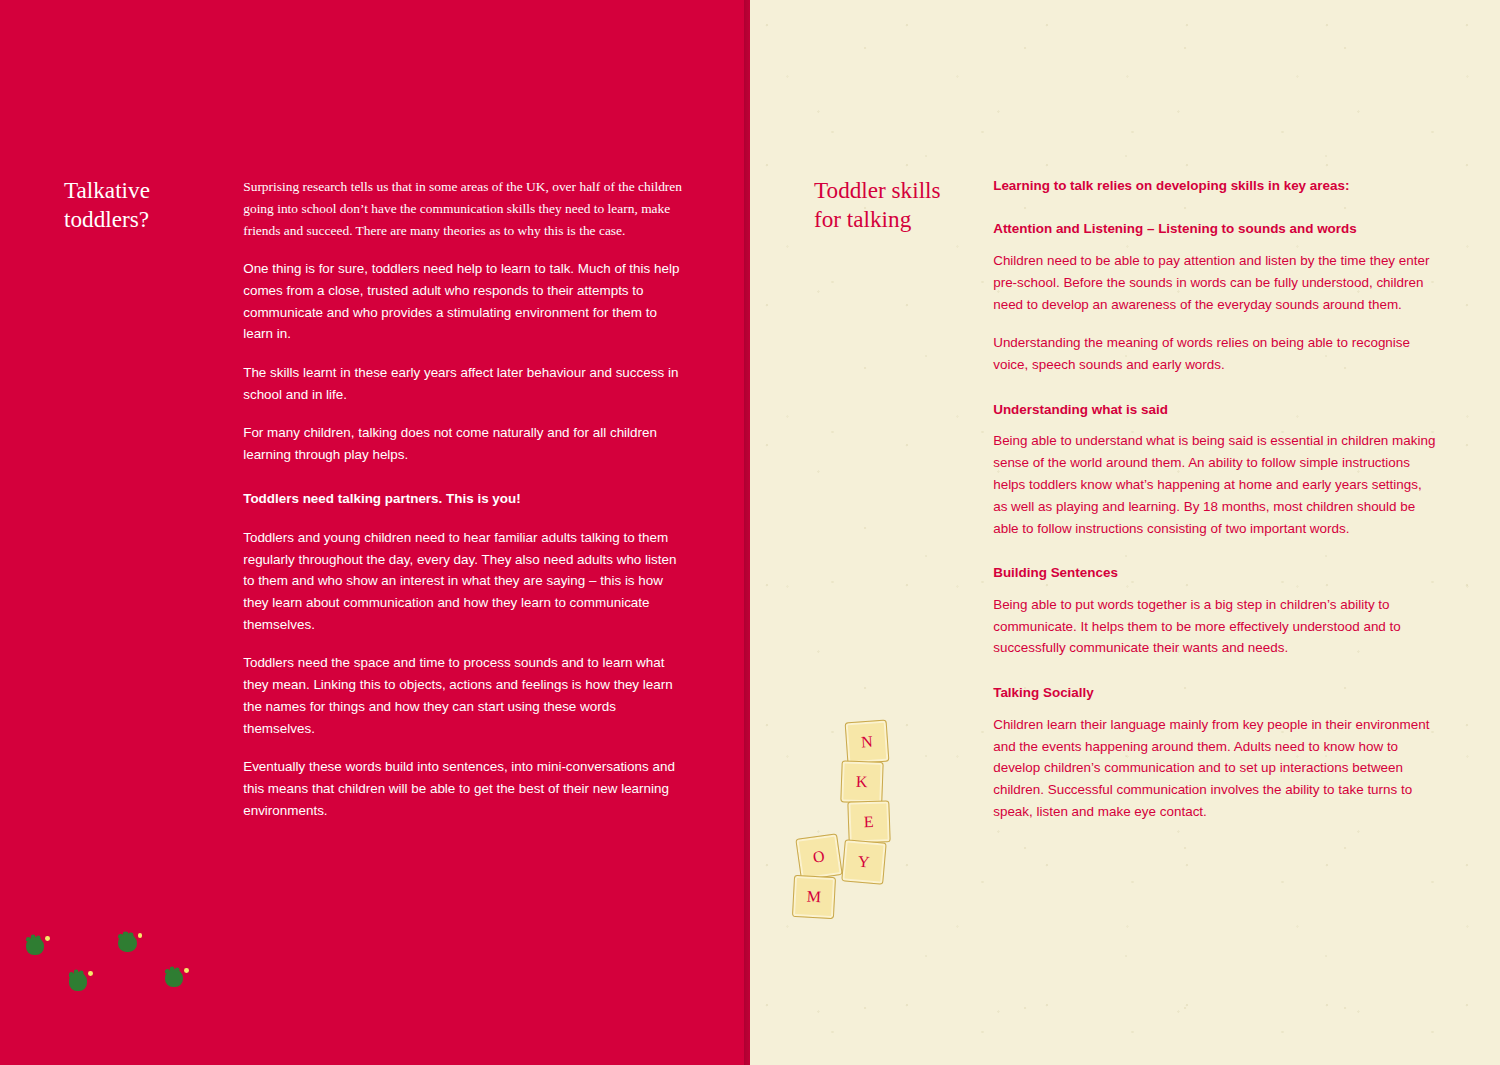Talkative
toddlers?
Surprising research tells us that in some areas of the UK, over half of the children going into school don’t have the communication skills they need to learn, make friends and succeed. There are many theories as to why this is the case.
One thing is for sure, toddlers need help to learn to talk. Much of this help comes from a close, trusted adult who responds to their attempts to communicate and who provides a stimulating environment for them to learn in.
The skills learnt in these early years affect later behaviour and success in school and in life.
For many children, talking does not come naturally and for all children learning through play helps.
Toddlers need talking partners. This is you!
Toddlers and young children need to hear familiar adults talking to them regularly throughout the day, every day. They also need adults who listen to them and who show an interest in what they are saying – this is how they learn about communication and how they learn to communicate themselves.
Toddlers need the space and time to process sounds and to learn what they mean. Linking this to objects, actions and feelings is how they learn the names for things and how they can start using these words themselves.
Eventually these words build into sentences, into mini-conversations and this means that children will be able to get the best of their new learning environments.
Toddler skills
for talking
Learning to talk relies on developing skills in key areas:
Attention and Listening – Listening to sounds and words
Children need to be able to pay attention and listen by the time they enter pre-school. Before the sounds in words can be fully understood, children need to develop an awareness of the everyday sounds around them.
Understanding the meaning of words relies on being able to recognise voice, speech sounds and early words.
Understanding what is said
Being able to understand what is being said is essential in children making sense of the world around them. An ability to follow simple instructions helps toddlers know what’s happening at home and early years settings, as well as playing and learning. By 18 months, most children should be able to follow instructions consisting of two important words.
Building Sentences
Being able to put words together is a big step in children’s ability to communicate. It helps them to be more effectively understood and to successfully communicate their wants and needs.
Talking Socially
Children learn their language mainly from key people in their environment and the events happening around them. Adults need to know how to develop children’s communication and to set up interactions between children. Successful communication involves the ability to take turns to speak, listen and make eye contact.
N K E Y O M